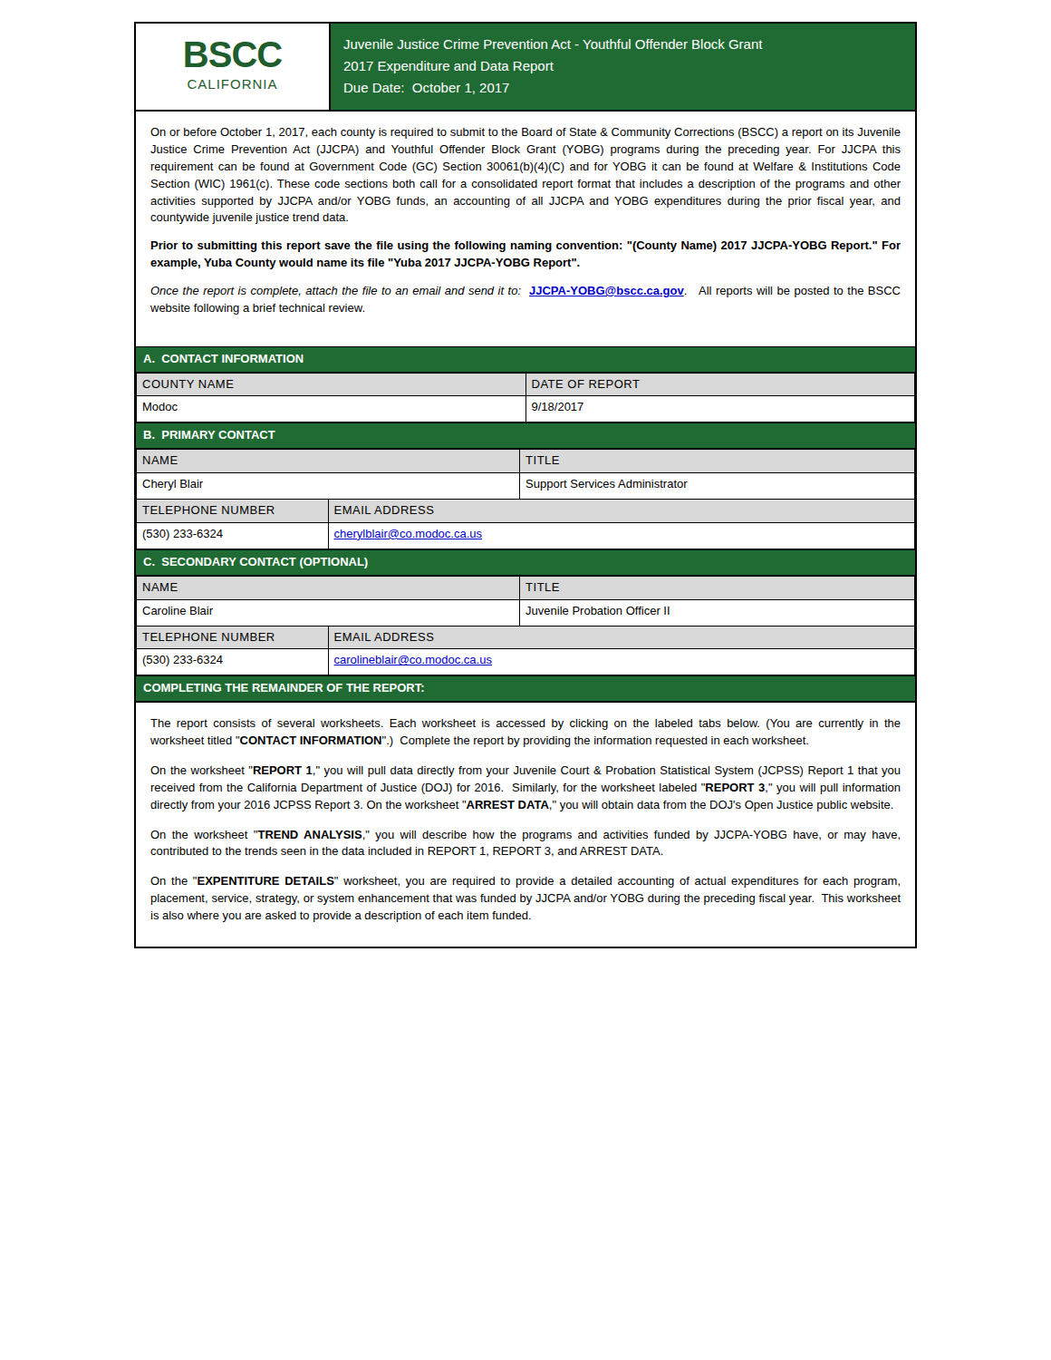BSCC
CALIFORNIA
Juvenile Justice Crime Prevention Act - Youthful Offender Block Grant
2017 Expenditure and Data Report
Due Date: October 1, 2017
On or before October 1, 2017, each county is required to submit to the Board of State & Community Corrections (BSCC) a report on its Juvenile Justice Crime Prevention Act (JJCPA) and Youthful Offender Block Grant (YOBG) programs during the preceding year. For JJCPA this requirement can be found at Government Code (GC) Section 30061(b)(4)(C) and for YOBG it can be found at Welfare & Institutions Code Section (WIC) 1961(c). These code sections both call for a consolidated report format that includes a description of the programs and other activities supported by JJCPA and/or YOBG funds, an accounting of all JJCPA and YOBG expenditures during the prior fiscal year, and countywide juvenile justice trend data.
Prior to submitting this report save the file using the following naming convention: "(County Name) 2017 JJCPA-YOBG Report." For example, Yuba County would name its file "Yuba 2017 JJCPA-YOBG Report".
Once the report is complete, attach the file to an email and send it to: JJCPA-YOBG@bscc.ca.gov. All reports will be posted to the BSCC website following a brief technical review.
A. CONTACT INFORMATION
| County Name | Date of Report |
| Modoc | 9/18/2017 |
B. PRIMARY CONTACT
| Name | Title |
| Cheryl Blair | Support Services Administrator |
| Telephone Number | Email Address |
| (530) 233-6324 | cherylblair@co.modoc.ca.us |
C. SECONDARY CONTACT (OPTIONAL)
| Name | Title |
| Caroline Blair | Juvenile Probation Officer II |
| Telephone Number | Email Address |
| (530) 233-6324 | carolineblair@co.modoc.ca.us |
COMPLETING THE REMAINDER OF THE REPORT:
The report consists of several worksheets. Each worksheet is accessed by clicking on the labeled tabs below. (You are currently in the worksheet titled "CONTACT INFORMATION".) Complete the report by providing the information requested in each worksheet.
On the worksheet "REPORT 1," you will pull data directly from your Juvenile Court & Probation Statistical System (JCPSS) Report 1 that you received from the California Department of Justice (DOJ) for 2016. Similarly, for the worksheet labeled "REPORT 3," you will pull information directly from your 2016 JCPSS Report 3. On the worksheet "ARREST DATA," you will obtain data from the DOJ's Open Justice public website.
On the worksheet "TREND ANALYSIS," you will describe how the programs and activities funded by JJCPA-YOBG have, or may have, contributed to the trends seen in the data included in REPORT 1, REPORT 3, and ARREST DATA.
On the "EXPENTITURE DETAILS" worksheet, you are required to provide a detailed accounting of actual expenditures for each program, placement, service, strategy, or system enhancement that was funded by JJCPA and/or YOBG during the preceding fiscal year. This worksheet is also where you are asked to provide a description of each item funded.